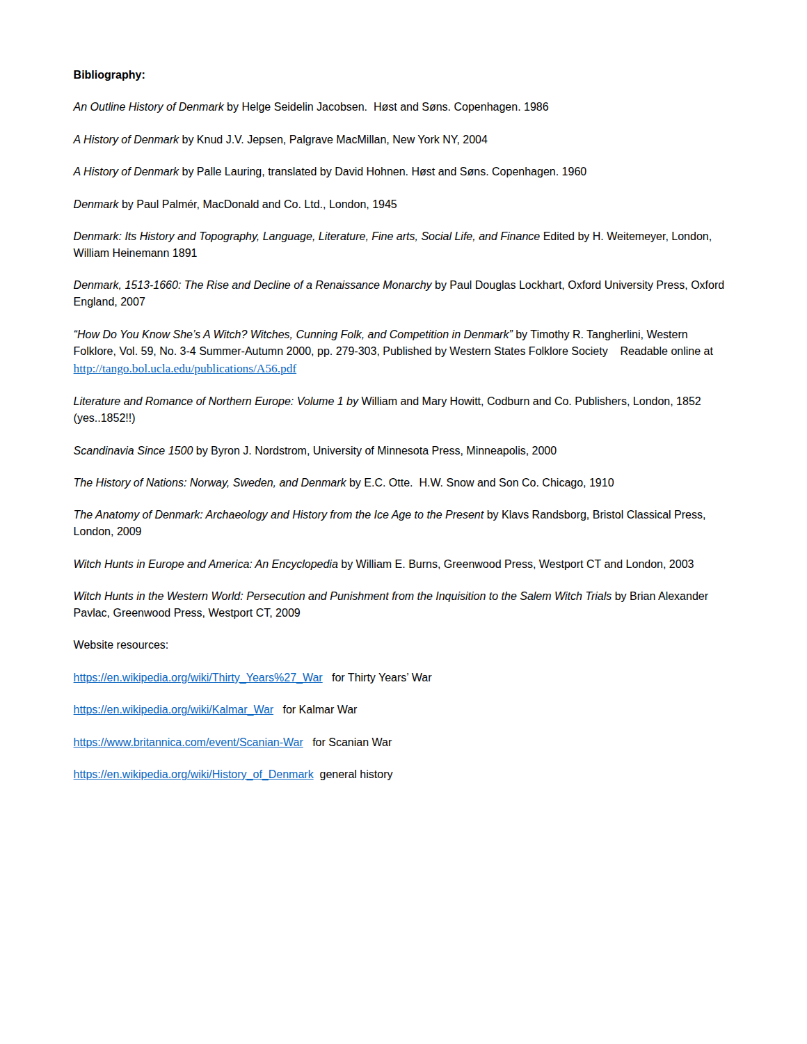Bibliography:
An Outline History of Denmark by Helge Seidelin Jacobsen. Høst and Søns. Copenhagen. 1986
A History of Denmark by Knud J.V. Jepsen, Palgrave MacMillan, New York NY, 2004
A History of Denmark by Palle Lauring, translated by David Hohnen. Høst and Søns. Copenhagen. 1960
Denmark by Paul Palmér, MacDonald and Co. Ltd., London, 1945
Denmark: Its History and Topography, Language, Literature, Fine arts, Social Life, and Finance Edited by H. Weitemeyer, London, William Heinemann 1891
Denmark, 1513-1660: The Rise and Decline of a Renaissance Monarchy by Paul Douglas Lockhart, Oxford University Press, Oxford England, 2007
“How Do You Know She’s A Witch? Witches, Cunning Folk, and Competition in Denmark” by Timothy R. Tangherlini, Western Folklore, Vol. 59, No. 3-4 Summer-Autumn 2000, pp. 279-303, Published by Western States Folklore Society Readable online at http://tango.bol.ucla.edu/publications/A56.pdf
Literature and Romance of Northern Europe: Volume 1 by William and Mary Howitt, Codburn and Co. Publishers, London, 1852 (yes..1852!!)
Scandinavia Since 1500 by Byron J. Nordstrom, University of Minnesota Press, Minneapolis, 2000
The History of Nations: Norway, Sweden, and Denmark by E.C. Otte. H.W. Snow and Son Co. Chicago, 1910
The Anatomy of Denmark: Archaeology and History from the Ice Age to the Present by Klavs Randsborg, Bristol Classical Press, London, 2009
Witch Hunts in Europe and America: An Encyclopedia by William E. Burns, Greenwood Press, Westport CT and London, 2003
Witch Hunts in the Western World: Persecution and Punishment from the Inquisition to the Salem Witch Trials by Brian Alexander Pavlac, Greenwood Press, Westport CT, 2009
Website resources:
https://en.wikipedia.org/wiki/Thirty_Years%27_War for Thirty Years’ War
https://en.wikipedia.org/wiki/Kalmar_War for Kalmar War
https://www.britannica.com/event/Scanian-War for Scanian War
https://en.wikipedia.org/wiki/History_of_Denmark general history